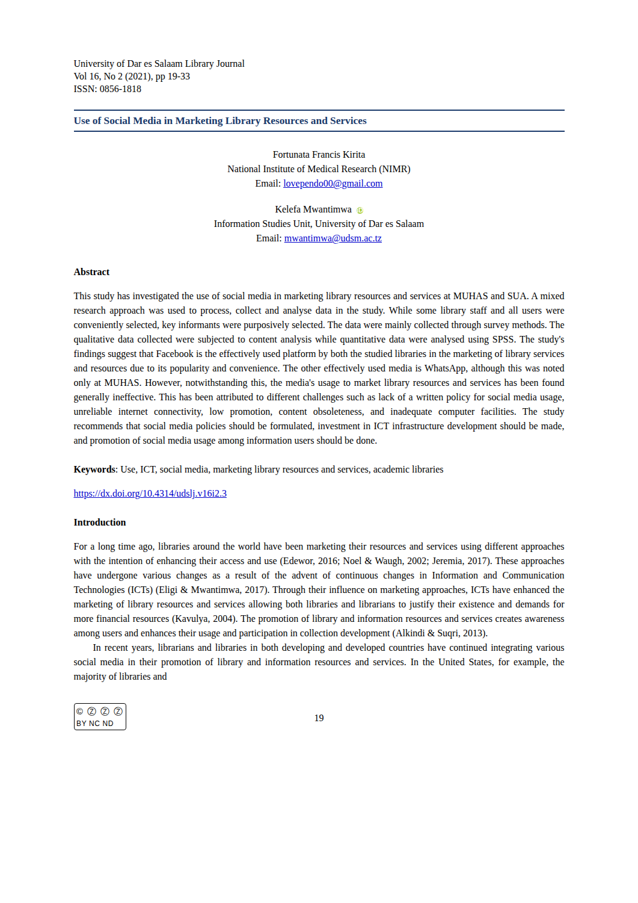University of Dar es Salaam Library Journal
Vol 16, No 2 (2021), pp 19-33
ISSN: 0856-1818
Use of Social Media in Marketing Library Resources and Services
Fortunata Francis Kirita
National Institute of Medical Research (NIMR)
Email: lovependo00@gmail.com
Kelefa Mwantimwa iD
Information Studies Unit, University of Dar es Salaam
Email: mwantimwa@udsm.ac.tz
Abstract
This study has investigated the use of social media in marketing library resources and services at MUHAS and SUA. A mixed research approach was used to process, collect and analyse data in the study. While some library staff and all users were conveniently selected, key informants were purposively selected. The data were mainly collected through survey methods. The qualitative data collected were subjected to content analysis while quantitative data were analysed using SPSS. The study's findings suggest that Facebook is the effectively used platform by both the studied libraries in the marketing of library services and resources due to its popularity and convenience. The other effectively used media is WhatsApp, although this was noted only at MUHAS. However, notwithstanding this, the media's usage to market library resources and services has been found generally ineffective. This has been attributed to different challenges such as lack of a written policy for social media usage, unreliable internet connectivity, low promotion, content obsoleteness, and inadequate computer facilities. The study recommends that social media policies should be formulated, investment in ICT infrastructure development should be made, and promotion of social media usage among information users should be done.
Keywords: Use, ICT, social media, marketing library resources and services, academic libraries
https://dx.doi.org/10.4314/udslj.v16i2.3
Introduction
For a long time ago, libraries around the world have been marketing their resources and services using different approaches with the intention of enhancing their access and use (Edewor, 2016; Noel & Waugh, 2002; Jeremia, 2017). These approaches have undergone various changes as a result of the advent of continuous changes in Information and Communication Technologies (ICTs) (Eligi & Mwantimwa, 2017). Through their influence on marketing approaches, ICTs have enhanced the marketing of library resources and services allowing both libraries and librarians to justify their existence and demands for more financial resources (Kavulya, 2004). The promotion of library and information resources and services creates awareness among users and enhances their usage and participation in collection development (Alkindi & Suqri, 2013).
In recent years, librarians and libraries in both developing and developed countries have continued integrating various social media in their promotion of library and information resources and services. In the United States, for example, the majority of libraries and
© Ⓩ Ⓩ Ⓩ
BY NC ND
19